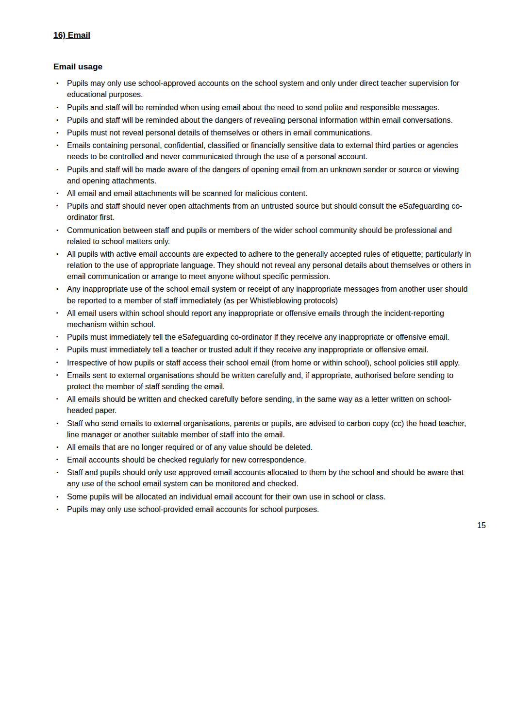16) Email
Email usage
Pupils may only use school-approved accounts on the school system and only under direct teacher supervision for educational purposes.
Pupils and staff will be reminded when using email about the need to send polite and responsible messages.
Pupils and staff will be reminded about the dangers of revealing personal information within email conversations.
Pupils must not reveal personal details of themselves or others in email communications.
Emails containing personal, confidential, classified or financially sensitive data to external third parties or agencies needs to be controlled and never communicated through the use of a personal account.
Pupils and staff will be made aware of the dangers of opening email from an unknown sender or source or viewing and opening attachments.
All email and email attachments will be scanned for malicious content.
Pupils and staff should never open attachments from an untrusted source but should consult the eSafeguarding co-ordinator first.
Communication between staff and pupils or members of the wider school community should be professional and related to school matters only.
All pupils with active email accounts are expected to adhere to the generally accepted rules of etiquette; particularly in relation to the use of appropriate language. They should not reveal any personal details about themselves or others in email communication or arrange to meet anyone without specific permission.
Any inappropriate use of the school email system or receipt of any inappropriate messages from another user should be reported to a member of staff immediately (as per Whistleblowing protocols)
All email users within school should report any inappropriate or offensive emails through the incident-reporting mechanism within school.
Pupils must immediately tell the eSafeguarding co-ordinator if they receive any inappropriate or offensive email.
Pupils must immediately tell a teacher or trusted adult if they receive any inappropriate or offensive email.
Irrespective of how pupils or staff access their school email (from home or within school), school policies still apply.
Emails sent to external organisations should be written carefully and, if appropriate, authorised before sending to protect the member of staff sending the email.
All emails should be written and checked carefully before sending, in the same way as a letter written on school-headed paper.
Staff who send emails to external organisations, parents or pupils, are advised to carbon copy (cc) the head teacher, line manager or another suitable member of staff into the email.
All emails that are no longer required or of any value should be deleted.
Email accounts should be checked regularly for new correspondence.
Staff and pupils should only use approved email accounts allocated to them by the school and should be aware that any use of the school email system can be monitored and checked.
Some pupils will be allocated an individual email account for their own use in school or class.
Pupils may only use school-provided email accounts for school purposes.
15